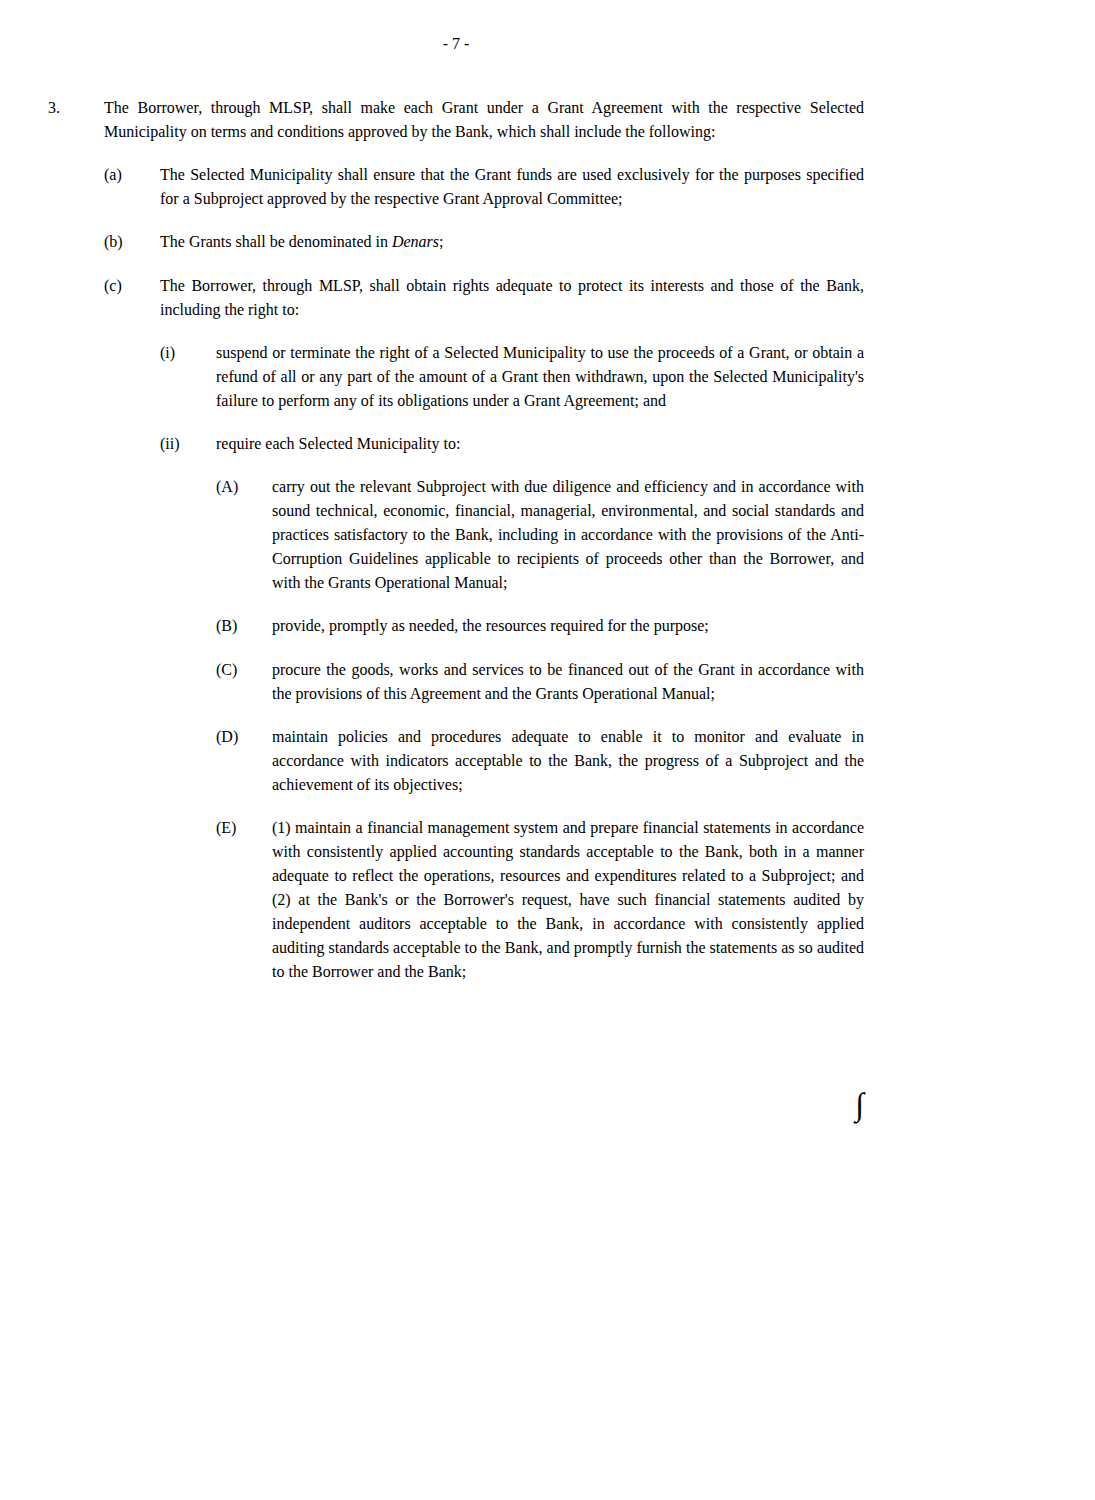- 7 -
3.
The Borrower, through MLSP, shall make each Grant under a Grant Agreement with the respective Selected Municipality on terms and conditions approved by the Bank, which shall include the following:
(a)
The Selected Municipality shall ensure that the Grant funds are used exclusively for the purposes specified for a Subproject approved by the respective Grant Approval Committee;
(b)
The Grants shall be denominated in Denars;
(c)
The Borrower, through MLSP, shall obtain rights adequate to protect its interests and those of the Bank, including the right to:
(i)
suspend or terminate the right of a Selected Municipality to use the proceeds of a Grant, or obtain a refund of all or any part of the amount of a Grant then withdrawn, upon the Selected Municipality's failure to perform any of its obligations under a Grant Agreement; and
(ii)
require each Selected Municipality to:
(A)
carry out the relevant Subproject with due diligence and efficiency and in accordance with sound technical, economic, financial, managerial, environmental, and social standards and practices satisfactory to the Bank, including in accordance with the provisions of the Anti-Corruption Guidelines applicable to recipients of proceeds other than the Borrower, and with the Grants Operational Manual;
(B)
provide, promptly as needed, the resources required for the purpose;
(C)
procure the goods, works and services to be financed out of the Grant in accordance with the provisions of this Agreement and the Grants Operational Manual;
(D)
maintain policies and procedures adequate to enable it to monitor and evaluate in accordance with indicators acceptable to the Bank, the progress of a Subproject and the achievement of its objectives;
(E)
(1) maintain a financial management system and prepare financial statements in accordance with consistently applied accounting standards acceptable to the Bank, both in a manner adequate to reflect the operations, resources and expenditures related to a Subproject; and (2) at the Bank's or the Borrower's request, have such financial statements audited by independent auditors acceptable to the Bank, in accordance with consistently applied auditing standards acceptable to the Bank, and promptly furnish the statements as so audited to the Borrower and the Bank;
∫